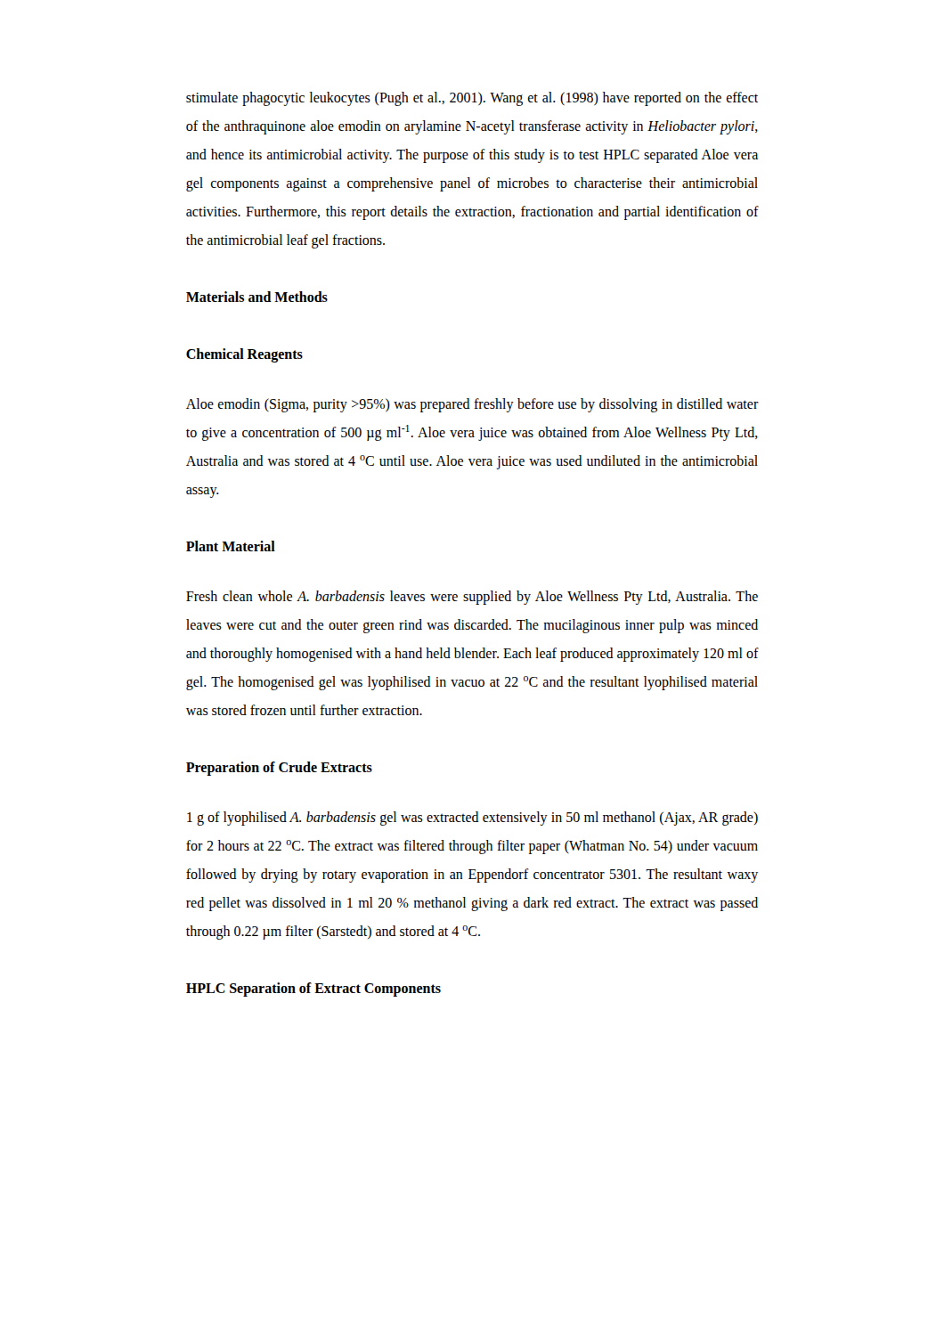stimulate phagocytic leukocytes (Pugh et al., 2001). Wang et al. (1998) have reported on the effect of the anthraquinone aloe emodin on arylamine N-acetyl transferase activity in Heliobacter pylori, and hence its antimicrobial activity. The purpose of this study is to test HPLC separated Aloe vera gel components against a comprehensive panel of microbes to characterise their antimicrobial activities. Furthermore, this report details the extraction, fractionation and partial identification of the antimicrobial leaf gel fractions.
Materials and Methods
Chemical Reagents
Aloe emodin (Sigma, purity >95%) was prepared freshly before use by dissolving in distilled water to give a concentration of 500 µg ml-1. Aloe vera juice was obtained from Aloe Wellness Pty Ltd, Australia and was stored at 4 oC until use. Aloe vera juice was used undiluted in the antimicrobial assay.
Plant Material
Fresh clean whole A. barbadensis leaves were supplied by Aloe Wellness Pty Ltd, Australia. The leaves were cut and the outer green rind was discarded. The mucilaginous inner pulp was minced and thoroughly homogenised with a hand held blender. Each leaf produced approximately 120 ml of gel. The homogenised gel was lyophilised in vacuo at 22 oC and the resultant lyophilised material was stored frozen until further extraction.
Preparation of Crude Extracts
1 g of lyophilised A. barbadensis gel was extracted extensively in 50 ml methanol (Ajax, AR grade) for 2 hours at 22 oC. The extract was filtered through filter paper (Whatman No. 54) under vacuum followed by drying by rotary evaporation in an Eppendorf concentrator 5301. The resultant waxy red pellet was dissolved in 1 ml 20 % methanol giving a dark red extract. The extract was passed through 0.22 µm filter (Sarstedt) and stored at 4 oC.
HPLC Separation of Extract Components